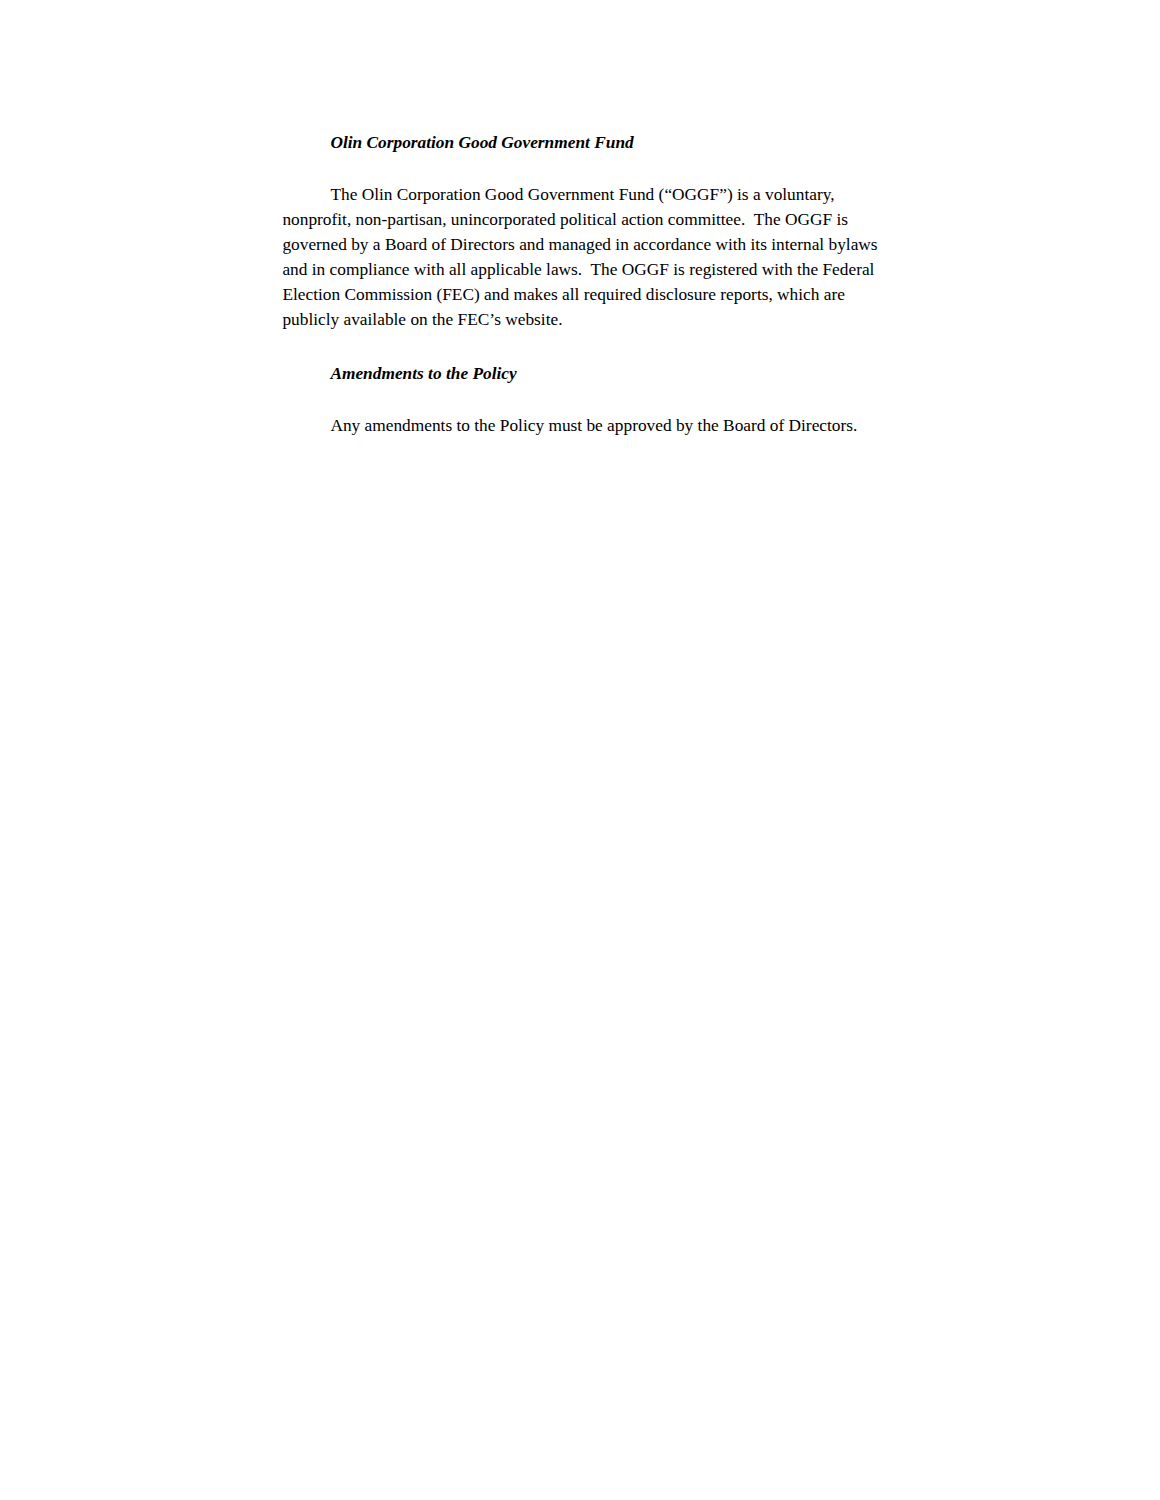Olin Corporation Good Government Fund
The Olin Corporation Good Government Fund (“OGGF”) is a voluntary, nonprofit, non-partisan, unincorporated political action committee. The OGGF is governed by a Board of Directors and managed in accordance with its internal bylaws and in compliance with all applicable laws. The OGGF is registered with the Federal Election Commission (FEC) and makes all required disclosure reports, which are publicly available on the FEC’s website.
Amendments to the Policy
Any amendments to the Policy must be approved by the Board of Directors.